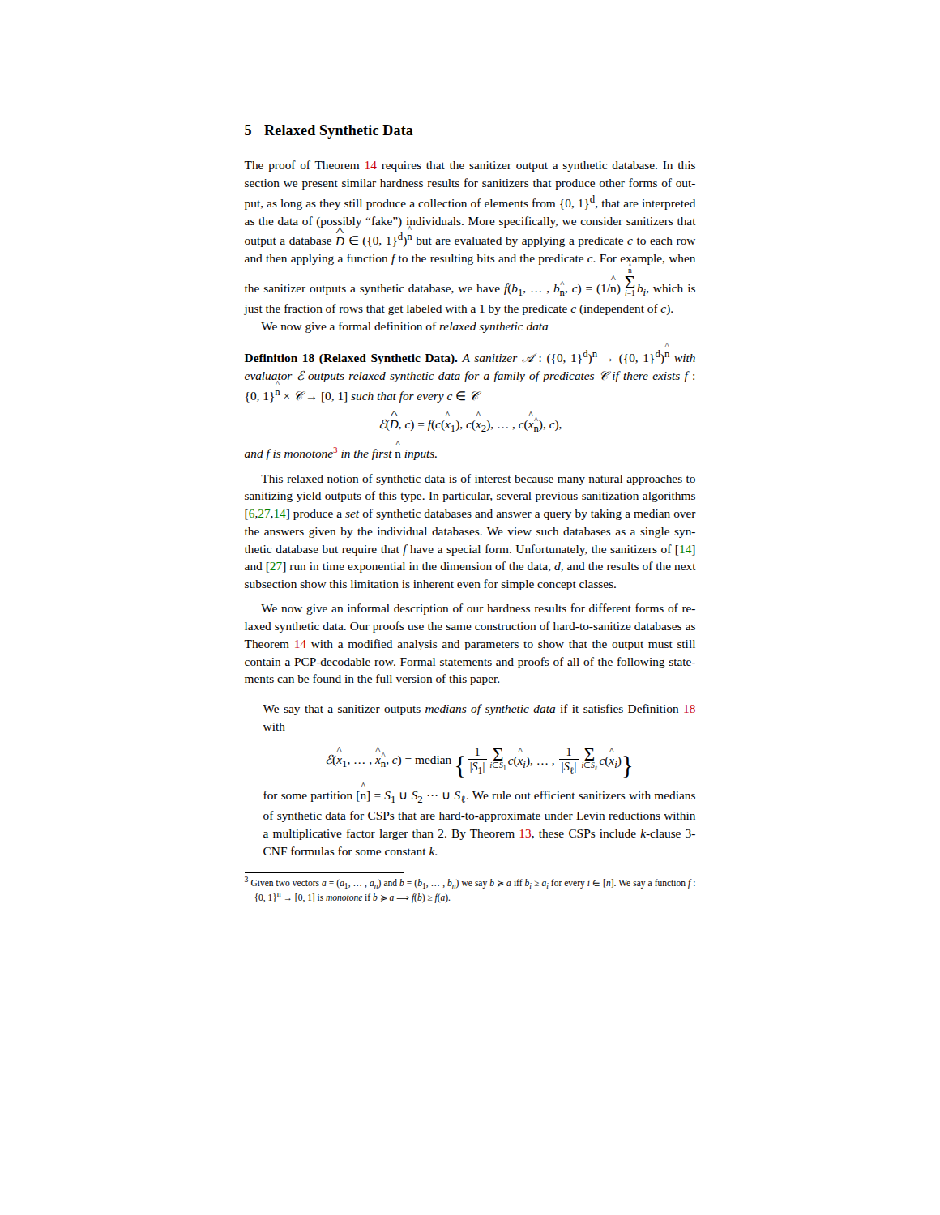5 Relaxed Synthetic Data
The proof of Theorem 14 requires that the sanitizer output a synthetic database. In this section we present similar hardness results for sanitizers that produce other forms of output, as long as they still produce a collection of elements from {0, 1}d, that are interpreted as the data of (possibly “fake”) individuals. More specifically, we consider sanitizers that output a database ^D ∈ ({0, 1}d)^n but are evaluated by applying a predicate c to each row and then applying a function f to the resulting bits and the predicate c. For example, when the sanitizer outputs a synthetic database, we have f(b1, … , b^n, c) = (1/^n) ^n Σi=1 bi, which is just the fraction of rows that get labeled with a 1 by the predicate c (independent of c).
We now give a formal definition of relaxed synthetic data
Definition 18 (Relaxed Synthetic Data). A sanitizer 𝒜 : ({0, 1}d)n → ({0, 1}d)^n with evaluator ℰ outputs relaxed synthetic data for a family of predicates 𝒞 if there exists f : {0, 1}^n × 𝒞 → [0, 1] such that for every c ∈ 𝒞
ℰ(^D, c) = f(c(^x1), c(^x2), … , c(^x^n), c),
and f is monotone3 in the first ^n inputs.
This relaxed notion of synthetic data is of interest because many natural approaches to sanitizing yield outputs of this type. In particular, several previous sanitization algorithms [6,27,14] produce a set of synthetic databases and answer a query by taking a median over the answers given by the individual databases. We view such databases as a single synthetic database but require that f have a special form. Unfortunately, the sanitizers of [14] and [27] run in time exponential in the dimension of the data, d, and the results of the next subsection show this limitation is inherent even for simple concept classes.
We now give an informal description of our hardness results for different forms of relaxed synthetic data. Our proofs use the same construction of hard-to-sanitize databases as Theorem 14 with a modified analysis and parameters to show that the output must still contain a PCP-decodable row. Formal statements and proofs of all of the following statements can be found in the full version of this paper.
We say that a sanitizer outputs medians of synthetic data if it satisfies Definition 18 with
ℰ(^x1, … , ^x^n, c) = median {1|S1|Σi∈S1 c(^xi), … , 1|Sℓ|Σi∈Sℓ c(^xi)}
for some partition [^n] = S1 ∪ S2 ··· ∪ Sℓ. We rule out efficient sanitizers with medians of synthetic data for CSPs that are hard-to-approximate under Levin reductions within a multiplicative factor larger than 2. By Theorem 13, these CSPs include k-clause 3-CNF formulas for some constant k.
3 Given two vectors a = (a1, … , an) and b = (b1, … , bn) we say b ≽ a iff bi ≥ ai for every i ∈ [n]. We say a function f : {0, 1}n → [0, 1] is monotone if b ≽ a ⟹ f(b) ≥ f(a).